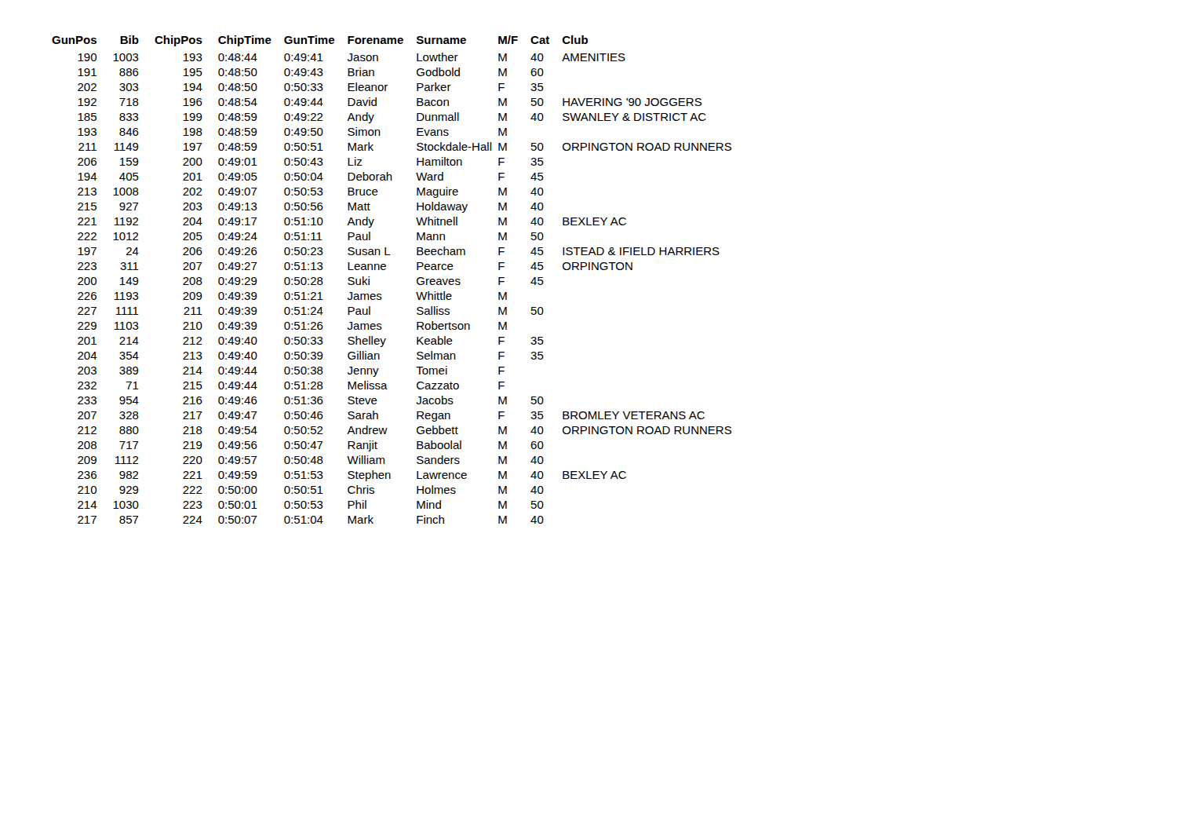| GunPos | Bib | ChipPos | ChipTime | GunTime | Forename | Surname | M/F | Cat | Club |
| --- | --- | --- | --- | --- | --- | --- | --- | --- | --- |
| 190 | 1003 | 193 | 0:48:44 | 0:49:41 | Jason | Lowther | M | 40 | AMENITIES |
| 191 | 886 | 195 | 0:48:50 | 0:49:43 | Brian | Godbold | M | 60 | |
| 202 | 303 | 194 | 0:48:50 | 0:50:33 | Eleanor | Parker | F | 35 | |
| 192 | 718 | 196 | 0:48:54 | 0:49:44 | David | Bacon | M | 50 | HAVERING '90 JOGGERS |
| 185 | 833 | 199 | 0:48:59 | 0:49:22 | Andy | Dunmall | M | 40 | SWANLEY & DISTRICT AC |
| 193 | 846 | 198 | 0:48:59 | 0:49:50 | Simon | Evans | M | | |
| 211 | 1149 | 197 | 0:48:59 | 0:50:51 | Mark | Stockdale-Hall | M | 50 | ORPINGTON ROAD RUNNERS |
| 206 | 159 | 200 | 0:49:01 | 0:50:43 | Liz | Hamilton | F | 35 | |
| 194 | 405 | 201 | 0:49:05 | 0:50:04 | Deborah | Ward | F | 45 | |
| 213 | 1008 | 202 | 0:49:07 | 0:50:53 | Bruce | Maguire | M | 40 | |
| 215 | 927 | 203 | 0:49:13 | 0:50:56 | Matt | Holdaway | M | 40 | |
| 221 | 1192 | 204 | 0:49:17 | 0:51:10 | Andy | Whitnell | M | 40 | BEXLEY AC |
| 222 | 1012 | 205 | 0:49:24 | 0:51:11 | Paul | Mann | M | 50 | |
| 197 | 24 | 206 | 0:49:26 | 0:50:23 | Susan L | Beecham | F | 45 | ISTEAD & IFIELD HARRIERS |
| 223 | 311 | 207 | 0:49:27 | 0:51:13 | Leanne | Pearce | F | 45 | ORPINGTON |
| 200 | 149 | 208 | 0:49:29 | 0:50:28 | Suki | Greaves | F | 45 | |
| 226 | 1193 | 209 | 0:49:39 | 0:51:21 | James | Whittle | M | | |
| 227 | 1111 | 211 | 0:49:39 | 0:51:24 | Paul | Salliss | M | 50 | |
| 229 | 1103 | 210 | 0:49:39 | 0:51:26 | James | Robertson | M | | |
| 201 | 214 | 212 | 0:49:40 | 0:50:33 | Shelley | Keable | F | 35 | |
| 204 | 354 | 213 | 0:49:40 | 0:50:39 | Gillian | Selman | F | 35 | |
| 203 | 389 | 214 | 0:49:44 | 0:50:38 | Jenny | Tomei | F | | |
| 232 | 71 | 215 | 0:49:44 | 0:51:28 | Melissa | Cazzato | F | | |
| 233 | 954 | 216 | 0:49:46 | 0:51:36 | Steve | Jacobs | M | 50 | |
| 207 | 328 | 217 | 0:49:47 | 0:50:46 | Sarah | Regan | F | 35 | BROMLEY VETERANS AC |
| 212 | 880 | 218 | 0:49:54 | 0:50:52 | Andrew | Gebbett | M | 40 | ORPINGTON ROAD RUNNERS |
| 208 | 717 | 219 | 0:49:56 | 0:50:47 | Ranjit | Baboolal | M | 60 | |
| 209 | 1112 | 220 | 0:49:57 | 0:50:48 | William | Sanders | M | 40 | |
| 236 | 982 | 221 | 0:49:59 | 0:51:53 | Stephen | Lawrence | M | 40 | BEXLEY AC |
| 210 | 929 | 222 | 0:50:00 | 0:50:51 | Chris | Holmes | M | 40 | |
| 214 | 1030 | 223 | 0:50:01 | 0:50:53 | Phil | Mind | M | 50 | |
| 217 | 857 | 224 | 0:50:07 | 0:51:04 | Mark | Finch | M | 40 | |